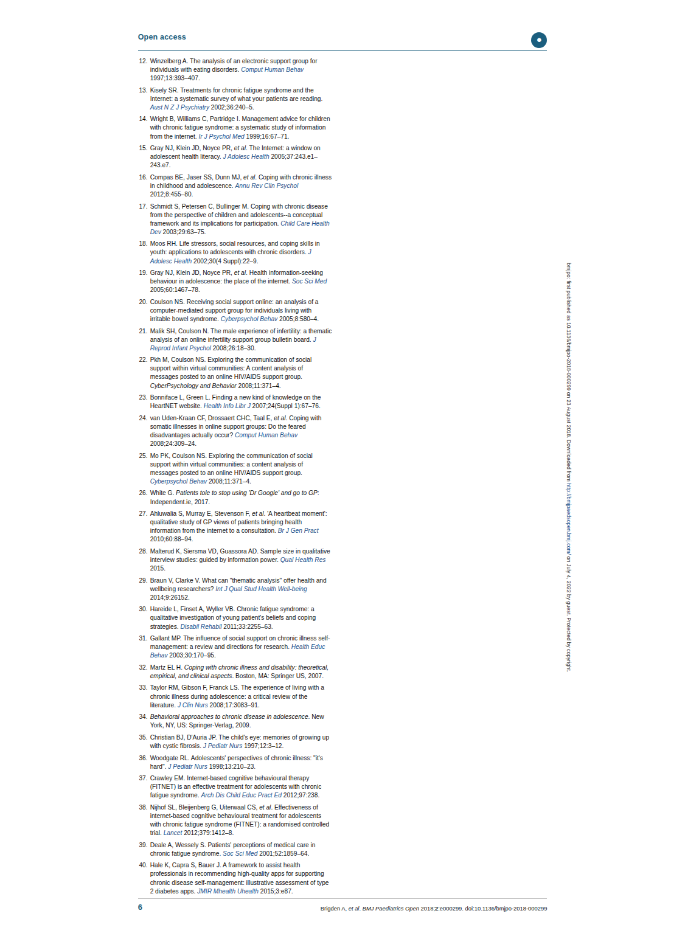Open access
●
12. Winzelberg A. The analysis of an electronic support group for individuals with eating disorders. Comput Human Behav 1997;13:393–407.
13. Kisely SR. Treatments for chronic fatigue syndrome and the Internet: a systematic survey of what your patients are reading. Aust N Z J Psychiatry 2002;36:240–5.
14. Wright B, Williams C, Partridge I. Management advice for children with chronic fatigue syndrome: a systematic study of information from the internet. Ir J Psychol Med 1999;16:67–71.
15. Gray NJ, Klein JD, Noyce PR, et al. The Internet: a window on adolescent health literacy. J Adolesc Health 2005;37:243.e1–243.e7.
16. Compas BE, Jaser SS, Dunn MJ, et al. Coping with chronic illness in childhood and adolescence. Annu Rev Clin Psychol 2012;8:455–80.
17. Schmidt S, Petersen C, Bullinger M. Coping with chronic disease from the perspective of children and adolescents--a conceptual framework and its implications for participation. Child Care Health Dev 2003;29:63–75.
18. Moos RH. Life stressors, social resources, and coping skills in youth: applications to adolescents with chronic disorders. J Adolesc Health 2002;30(4 Suppl):22–9.
19. Gray NJ, Klein JD, Noyce PR, et al. Health information-seeking behaviour in adolescence: the place of the internet. Soc Sci Med 2005;60:1467–78.
20. Coulson NS. Receiving social support online: an analysis of a computer-mediated support group for individuals living with irritable bowel syndrome. Cyberpsychol Behav 2005;8:580–4.
21. Malik SH, Coulson N. The male experience of infertility: a thematic analysis of an online infertility support group bulletin board. J Reprod Infant Psychol 2008;26:18–30.
22. Pkh M, Coulson NS. Exploring the communication of social support within virtual communities: A content analysis of messages posted to an online HIV/AIDS support group. CyberPsychology and Behavior 2008;11:371–4.
23. Bonniface L, Green L. Finding a new kind of knowledge on the HeartNET website. Health Info Libr J 2007;24(Suppl 1):67–76.
24. van Uden-Kraan CF, Drossaert CHC, Taal E, et al. Coping with somatic illnesses in online support groups: Do the feared disadvantages actually occur? Comput Human Behav 2008;24:309–24.
25. Mo PK, Coulson NS. Exploring the communication of social support within virtual communities: a content analysis of messages posted to an online HIV/AIDS support group. Cyberpsychol Behav 2008;11:371–4.
26. White G. Patients tole to stop using 'Dr Google' and go to GP: Independent.ie, 2017.
27. Ahluwalia S, Murray E, Stevenson F, et al. 'A heartbeat moment': qualitative study of GP views of patients bringing health information from the internet to a consultation. Br J Gen Pract 2010;60:88–94.
28. Malterud K, Siersma VD, Guassora AD. Sample size in qualitative interview studies: guided by information power. Qual Health Res 2015.
29. Braun V, Clarke V. What can "thematic analysis" offer health and wellbeing researchers? Int J Qual Stud Health Well-being 2014;9:26152.
30. Hareide L, Finset A, Wyller VB. Chronic fatigue syndrome: a qualitative investigation of young patient's beliefs and coping strategies. Disabil Rehabil 2011;33:2255–63.
31. Gallant MP. The influence of social support on chronic illness self-management: a review and directions for research. Health Educ Behav 2003;30:170–95.
32. Martz EL H. Coping with chronic illness and disability: theoretical, empirical, and clinical aspects. Boston, MA: Springer US, 2007.
33. Taylor RM, Gibson F, Franck LS. The experience of living with a chronic illness during adolescence: a critical review of the literature. J Clin Nurs 2008;17:3083–91.
34. Behavioral approaches to chronic disease in adolescence. New York, NY, US: Springer-Verlag, 2009.
35. Christian BJ, D'Auria JP. The child's eye: memories of growing up with cystic fibrosis. J Pediatr Nurs 1997;12:3–12.
36. Woodgate RL. Adolescents' perspectives of chronic illness: "it's hard". J Pediatr Nurs 1998;13:210–23.
37. Crawley EM. Internet-based cognitive behavioural therapy (FITNET) is an effective treatment for adolescents with chronic fatigue syndrome. Arch Dis Child Educ Pract Ed 2012;97:238.
38. Nijhof SL, Bleijenberg G, Uiterwaal CS, et al. Effectiveness of internet-based cognitive behavioural treatment for adolescents with chronic fatigue syndrome (FITNET): a randomised controlled trial. Lancet 2012;379:1412–8.
39. Deale A, Wessely S. Patients' perceptions of medical care in chronic fatigue syndrome. Soc Sci Med 2001;52:1859–64.
40. Hale K, Capra S, Bauer J. A framework to assist health professionals in recommending high-quality apps for supporting chronic disease self-management: illustrative assessment of type 2 diabetes apps. JMIR Mhealth Uhealth 2015;3:e87.
6
Brigden A, et al. BMJ Paediatrics Open 2018;2:e000299. doi:10.1136/bmjpo-2018-000299
bmjpo: first published as 10.1136/bmjpo-2018-000299 on 23 August 2018. Downloaded from http://bmjpaedsopen.bmj.com/ on July 4, 2022 by guest. Protected by copyright.